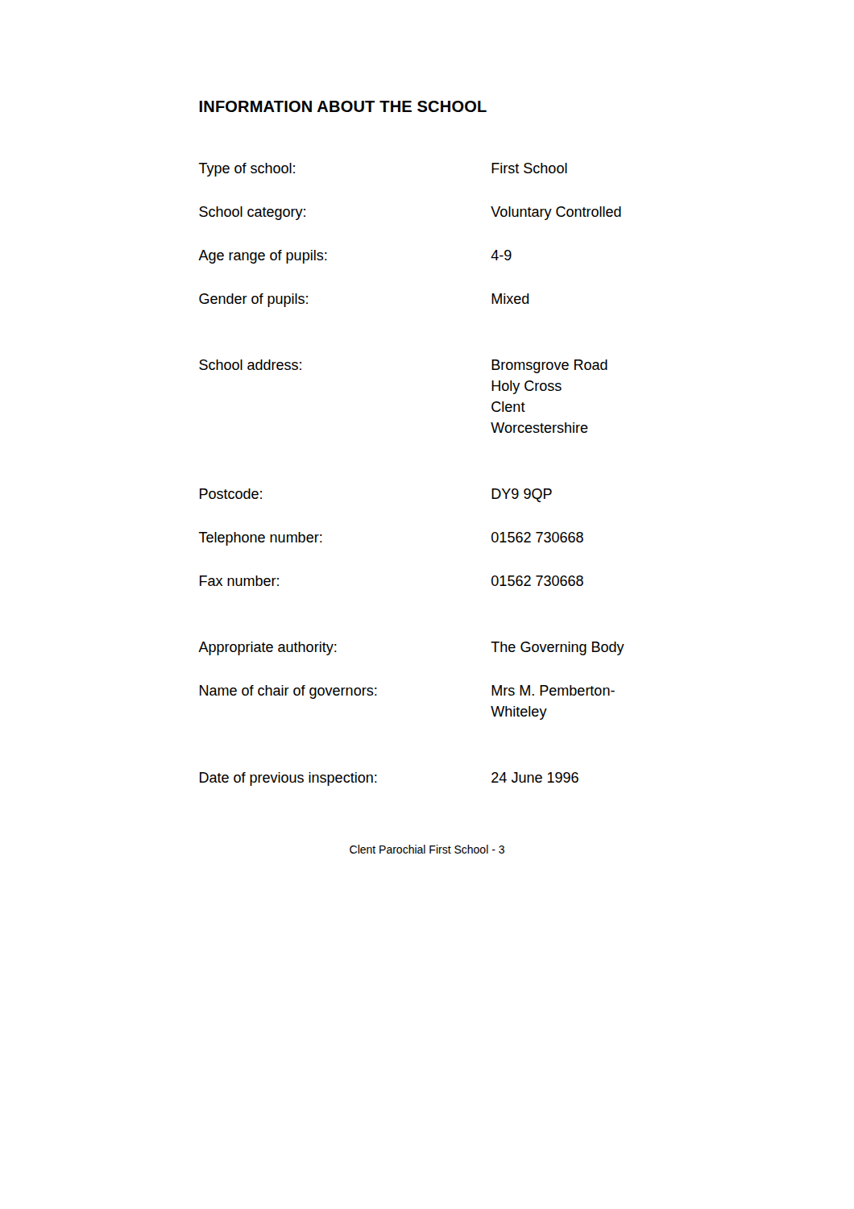INFORMATION ABOUT THE SCHOOL
| Type of school: | First School |
| School category: | Voluntary Controlled |
| Age range of pupils: | 4-9 |
| Gender of pupils: | Mixed |
| School address: | Bromsgrove Road Holy Cross Clent Worcestershire |
| Postcode: | DY9 9QP |
| Telephone number: | 01562 730668 |
| Fax number: | 01562 730668 |
| Appropriate authority: | The Governing Body |
| Name of chair of governors: | Mrs M. Pemberton-Whiteley |
| Date of previous inspection: | 24 June 1996 |
Clent Parochial First School - 3